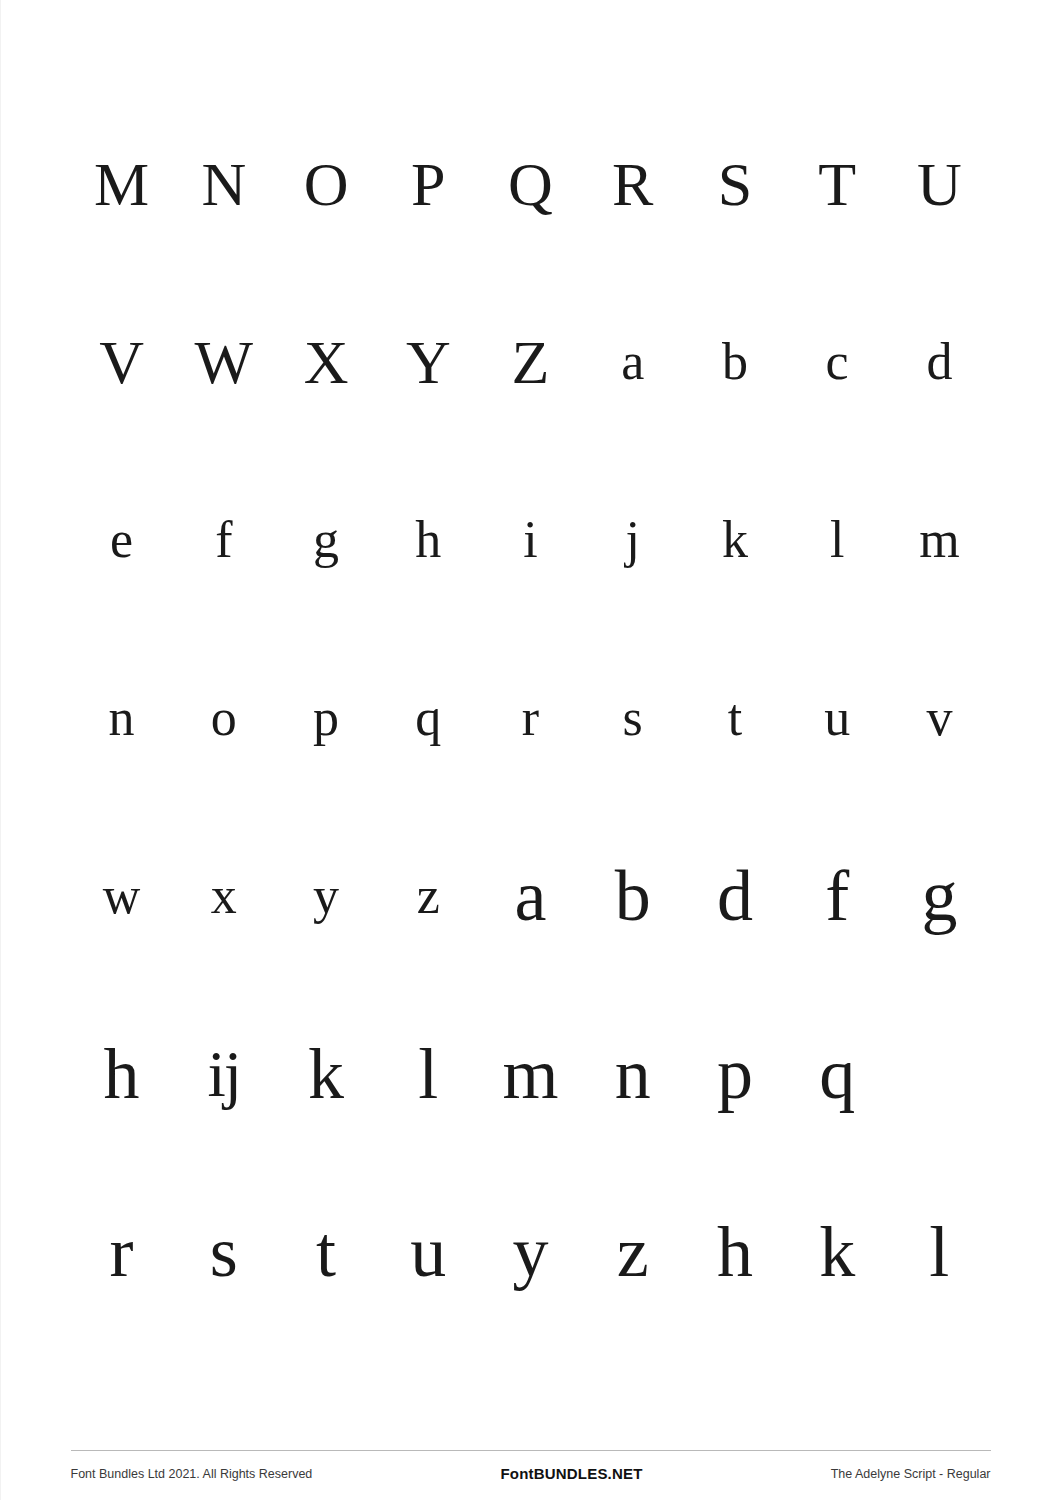M
N
O
P
Q
R
S
T
U
V
W
X
Y
Z
a
b
c
d
e
f
g
h
i
j
k
l
m
n
o
p
q
r
s
t
u
v
w
x
y
z
a
b
d
f
g
h
ij
k
l
m
n
p
q
r
s
t
u
y
z
h
k
l
Font Bundles Ltd 2021. All Rights Reserved
Font BUNDLES. NET
The Adelyne Script - Regular